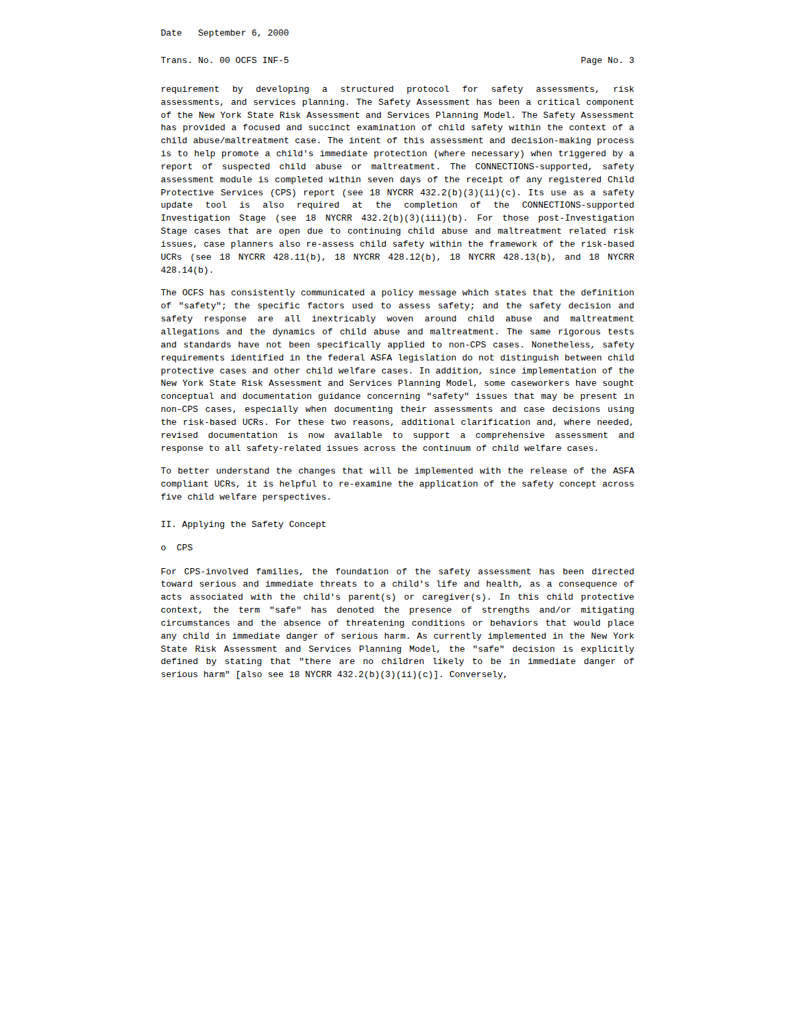Date September 6, 2000
Trans. No. 00 OCFS INF-5 Page No. 3
requirement by developing a structured protocol for safety assessments, risk assessments, and services planning. The Safety Assessment has been a critical component of the New York State Risk Assessment and Services Planning Model. The Safety Assessment has provided a focused and succinct examination of child safety within the context of a child abuse/maltreatment case. The intent of this assessment and decision-making process is to help promote a child's immediate protection (where necessary) when triggered by a report of suspected child abuse or maltreatment. The CONNECTIONS-supported, safety assessment module is completed within seven days of the receipt of any registered Child Protective Services (CPS) report (see 18 NYCRR 432.2(b)(3)(ii)(c). Its use as a safety update tool is also required at the completion of the CONNECTIONS-supported Investigation Stage (see 18 NYCRR 432.2(b)(3)(iii)(b). For those post-Investigation Stage cases that are open due to continuing child abuse and maltreatment related risk issues, case planners also re-assess child safety within the framework of the risk-based UCRs (see 18 NYCRR 428.11(b), 18 NYCRR 428.12(b), 18 NYCRR 428.13(b), and 18 NYCRR 428.14(b).
The OCFS has consistently communicated a policy message which states that the definition of "safety"; the specific factors used to assess safety; and the safety decision and safety response are all inextricably woven around child abuse and maltreatment allegations and the dynamics of child abuse and maltreatment. The same rigorous tests and standards have not been specifically applied to non-CPS cases. Nonetheless, safety requirements identified in the federal ASFA legislation do not distinguish between child protective cases and other child welfare cases. In addition, since implementation of the New York State Risk Assessment and Services Planning Model, some caseworkers have sought conceptual and documentation guidance concerning "safety" issues that may be present in non-CPS cases, especially when documenting their assessments and case decisions using the risk-based UCRs. For these two reasons, additional clarification and, where needed, revised documentation is now available to support a comprehensive assessment and response to all safety-related issues across the continuum of child welfare cases.
To better understand the changes that will be implemented with the release of the ASFA compliant UCRs, it is helpful to re-examine the application of the safety concept across five child welfare perspectives.
II. Applying the Safety Concept
o CPS
For CPS-involved families, the foundation of the safety assessment has been directed toward serious and immediate threats to a child's life and health, as a consequence of acts associated with the child's parent(s) or caregiver(s). In this child protective context, the term "safe" has denoted the presence of strengths and/or mitigating circumstances and the absence of threatening conditions or behaviors that would place any child in immediate danger of serious harm. As currently implemented in the New York State Risk Assessment and Services Planning Model, the "safe" decision is explicitly defined by stating that "there are no children likely to be in immediate danger of serious harm" [also see 18 NYCRR 432.2(b)(3)(ii)(c)]. Conversely,